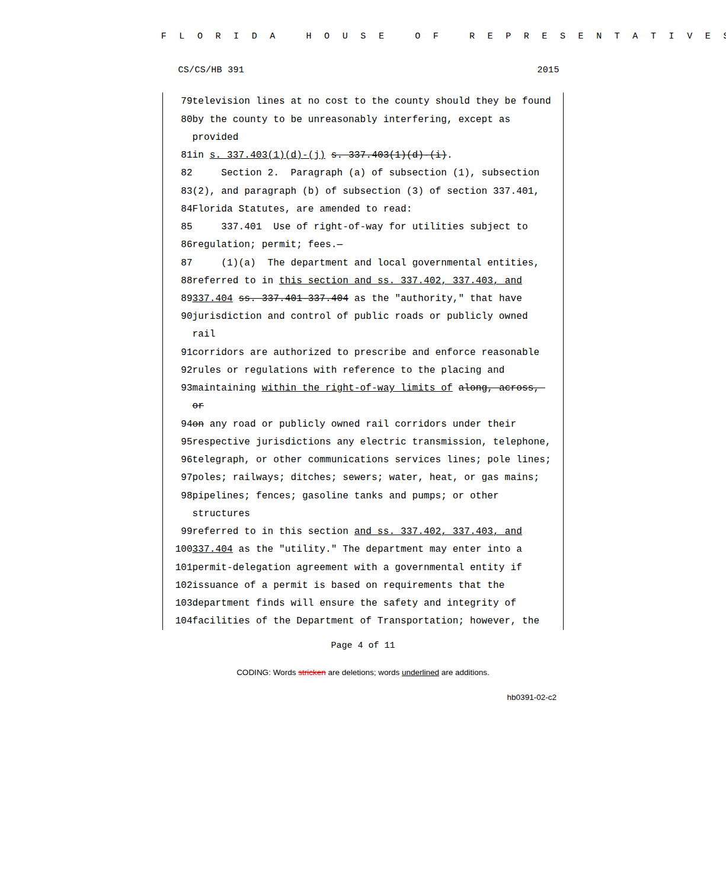F L O R I D A H O U S E O F R E P R E S E N T A T I V E S
CS/CS/HB 391 2015
| 79 | television lines at no cost to the county should they be found |
| 80 | by the county to be unreasonably interfering, except as provided |
| 81 | in s. 337.403(1)(d)-(j) s. 337.403(1)(d)-(i) . |
| 82 | Section 2. Paragraph (a) of subsection (1), subsection |
| 83 | (2), and paragraph (b) of subsection (3) of section 337.401, |
| 84 | Florida Statutes, are amended to read: |
| 85 | 337.401 Use of right-of-way for utilities subject to |
| 86 | regulation; permit; fees.— |
| 87 | (1)(a) The department and local governmental entities, |
| 88 | referred to in this section and ss. 337.402, 337.403, and |
| 89 | 337.404 ss. 337.401-337.404 as the "authority," that have |
| 90 | jurisdiction and control of public roads or publicly owned rail |
| 91 | corridors are authorized to prescribe and enforce reasonable |
| 92 | rules or regulations with reference to the placing and |
| 93 | maintaining within the right-of-way limits of along, across, or |
| 94 | on any road or publicly owned rail corridors under their |
| 95 | respective jurisdictions any electric transmission, telephone, |
| 96 | telegraph, or other communications services lines; pole lines; |
| 97 | poles; railways; ditches; sewers; water, heat, or gas mains; |
| 98 | pipelines; fences; gasoline tanks and pumps; or other structures |
| 99 | referred to in this section and ss. 337.402, 337.403, and |
| 100 | 337.404 as the "utility." The department may enter into a |
| 101 | permit-delegation agreement with a governmental entity if |
| 102 | issuance of a permit is based on requirements that the |
| 103 | department finds will ensure the safety and integrity of |
| 104 | facilities of the Department of Transportation; however, the |
Page 4 of 11
CODING: Words stricken are deletions; words underlined are additions.
hb0391-02-c2